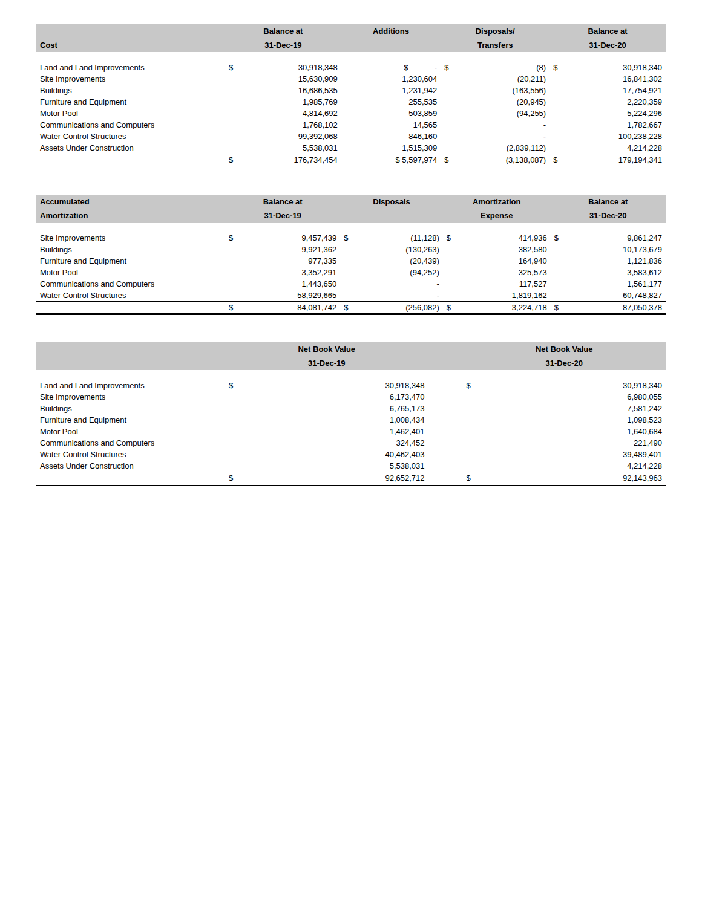| | Balance at | Additions | Disposals/ | Balance at |
| --- | --- | --- | --- | --- |
| Cost | 31-Dec-19 | | Transfers | 31-Dec-20 |
| Land and Land Improvements | $ | 30,918,348 | $ - | $ | (8) | $ | 30,918,340 |
| Site Improvements | | 15,630,909 | 1,230,604 | | (20,211) | | 16,841,302 |
| Buildings | | 16,686,535 | 1,231,942 | | (163,556) | | 17,754,921 |
| Furniture and Equipment | | 1,985,769 | 255,535 | | (20,945) | | 2,220,359 |
| Motor Pool | | 4,814,692 | 503,859 | | (94,255) | | 5,224,296 |
| Communications and Computers | | 1,768,102 | 14,565 | | - | | 1,782,667 |
| Water Control Structures | | 99,392,068 | 846,160 | | - | | 100,238,228 |
| Assets Under Construction | | 5,538,031 | 1,515,309 | | (2,839,112) | | 4,214,228 |
| | $ | 176,734,454 | $ 5,597,974 | $ | (3,138,087) | $ | 179,194,341 |
| Accumulated | Balance at | Disposals | Amortization | Balance at |
| --- | --- | --- | --- | --- |
| Amortization | 31-Dec-19 | | Expense | 31-Dec-20 |
| Site Improvements | $ | 9,457,439 | $ | (11,128) | $ | 414,936 | $ | 9,861,247 |
| Buildings | | 9,921,362 | | (130,263) | | 382,580 | | 10,173,679 |
| Furniture and Equipment | | 977,335 | | (20,439) | | 164,940 | | 1,121,836 |
| Motor Pool | | 3,352,291 | | (94,252) | | 325,573 | | 3,583,612 |
| Communications and Computers | | 1,443,650 | | - | | 117,527 | | 1,561,177 |
| Water Control Structures | | 58,929,665 | | - | | 1,819,162 | | 60,748,827 |
| | $ | 84,081,742 | $ | (256,082) | $ | 3,224,718 | $ | 87,050,378 |
| | Net Book Value | | Net Book Value |
| --- | --- | --- | --- |
| | 31-Dec-19 | | 31-Dec-20 |
| Land and Land Improvements | $ | 30,918,348 | | $ | 30,918,340 |
| Site Improvements | | 6,173,470 | | | 6,980,055 |
| Buildings | | 6,765,173 | | | 7,581,242 |
| Furniture and Equipment | | 1,008,434 | | | 1,098,523 |
| Motor Pool | | 1,462,401 | | | 1,640,684 |
| Communications and Computers | | 324,452 | | | 221,490 |
| Water Control Structures | | 40,462,403 | | | 39,489,401 |
| Assets Under Construction | | 5,538,031 | | | 4,214,228 |
| | $ | 92,652,712 | | $ | 92,143,963 |